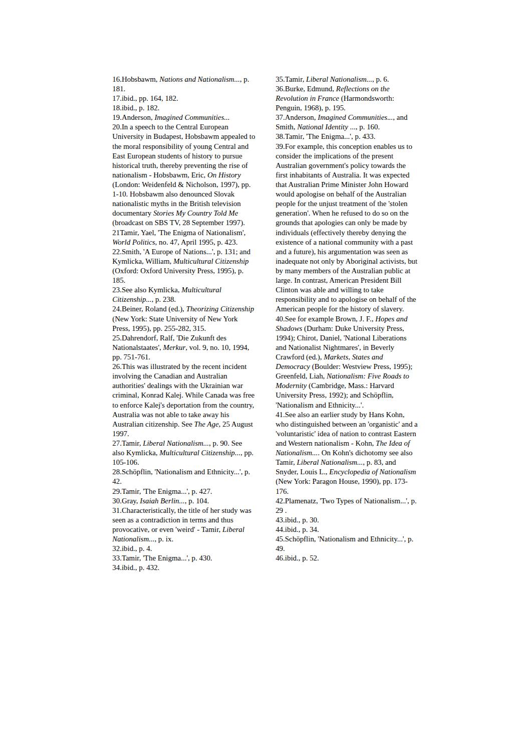16. Hobsbawm, Nations and Nationalism..., p. 181.
17. ibid., pp. 164, 182.
18. ibid., p. 182.
19. Anderson, Imagined Communities...
20. In a speech to the Central European University in Budapest, Hobsbawm appealed to the moral responsibility of young Central and East European students of history to pursue historical truth, thereby preventing the rise of nationalism - Hobsbawm, Eric, On History (London: Weidenfeld & Nicholson, 1997), pp. 1-10. Hobsbawm also denounced Slovak nationalistic myths in the British television documentary Stories My Country Told Me (broadcast on SBS TV, 28 September 1997). 21Tamir, Yael, 'The Enigma of Nationalism', World Politics, no. 47, April 1995, p. 423.
22. Smith, 'A Europe of Nations...', p. 131; and Kymlicka, William, Multicultural Citizenship (Oxford: Oxford University Press, 1995), p. 185.
23. See also Kymlicka, Multicultural Citizenship..., p. 238.
24. Beiner, Roland (ed.), Theorizing Citizenship (New York: State University of New York Press, 1995), pp. 255-282, 315.
25. Dahrendorf, Ralf, 'Die Zukunft des Nationalstaates', Merkur, vol. 9, no. 10, 1994, pp. 751-761.
26. This was illustrated by the recent incident involving the Canadian and Australian authorities' dealings with the Ukrainian war criminal, Konrad Kalej. While Canada was free to enforce Kalej's deportation from the country, Australia was not able to take away his Australian citizenship. See The Age, 25 August 1997.
27. Tamir, Liberal Nationalism..., p. 90. See also Kymlicka, Multicultural Citizenship..., pp. 105-106.
28. Schöpflin, 'Nationalism and Ethnicity...', p. 42.
29. Tamir, 'The Enigma...', p. 427.
30. Gray, Isaiah Berlin..., p. 104.
31. Characteristically, the title of her study was seen as a contradiction in terms and thus provocative, or even 'weird' - Tamir, Liberal Nationalism..., p. ix.
32. ibid., p. 4.
33. Tamir, 'The Enigma...', p. 430.
34. ibid., p. 432.
35. Tamir, Liberal Nationalism..., p. 6.
36. Burke, Edmund, Reflections on the Revolution in France (Harmondsworth: Penguin, 1968), p. 195.
37. Anderson, Imagined Communities..., and Smith, National Identity ..., p. 160.
38. Tamir, 'The Enigma...', p. 433.
39. For example, this conception enables us to consider the implications of the present Australian government's policy towards the first inhabitants of Australia. It was expected that Australian Prime Minister John Howard would apologise on behalf of the Australian people for the unjust treatment of the 'stolen generation'. When he refused to do so on the grounds that apologies can only be made by individuals (effectively thereby denying the existence of a national community with a past and a future), his argumentation was seen as inadequate not only by Aboriginal activists, but by many members of the Australian public at large. In contrast, American President Bill Clinton was able and willing to take responsibility and to apologise on behalf of the American people for the history of slavery.
40. See for example Brown, J. F., Hopes and Shadows (Durham: Duke University Press, 1994); Chirot, Daniel, 'National Liberations and Nationalist Nightmares', in Beverly Crawford (ed.), Markets, States and Democracy (Boulder: Westview Press, 1995); Greenfeld, Liah, Nationalism: Five Roads to Modernity (Cambridge, Mass.: Harvard University Press, 1992); and Schöpflin, 'Nationalism and Ethnicity...'.
41. See also an earlier study by Hans Kohn, who distinguished between an 'organistic' and a 'voluntaristic' idea of nation to contrast Eastern and Western nationalism - Kohn, The Idea of Nationalism.... On Kohn's dichotomy see also Tamir, Liberal Nationalism..., p. 83, and Snyder, Louis L., Encyclopedia of Nationalism (New York: Paragon House, 1990), pp. 173-176.
42. Plamenatz, 'Two Types of Nationalism...', p. 29 .
43. ibid., p. 30.
44. ibid., p. 34.
45. Schöpflin, 'Nationalism and Ethnicity...', p. 49.
46. ibid., p. 52.